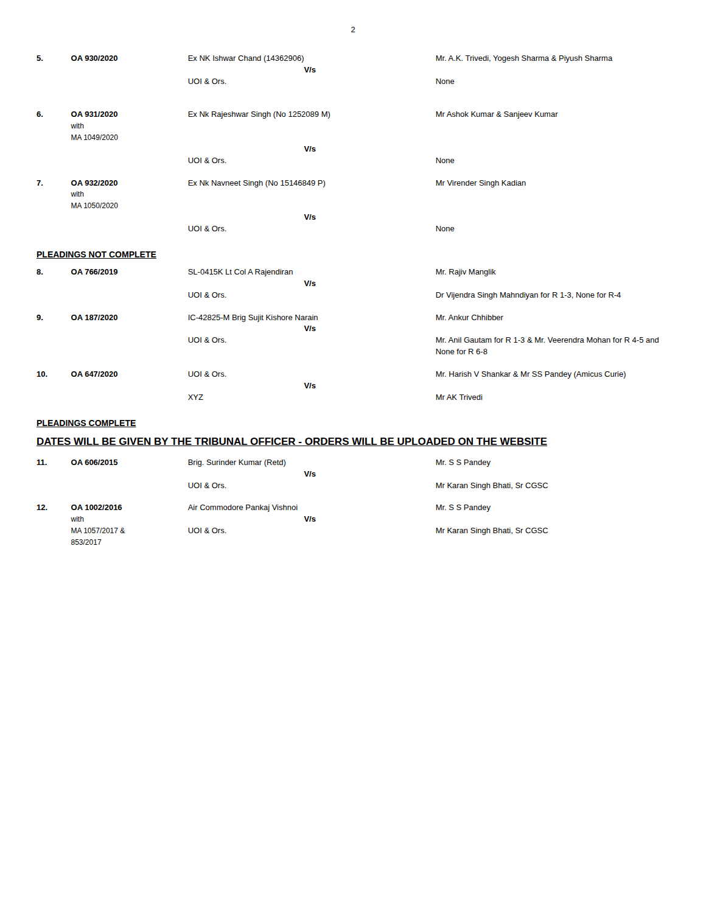2
| 5. | OA 930/2020 | Ex NK Ishwar Chand (14362906) | Mr. A.K. Trivedi, Yogesh Sharma & Piyush Sharma |
| | | V/s | |
| | | UOI & Ors. | None |
| 6. | OA 931/2020 with MA 1049/2020 | Ex Nk Rajeshwar Singh (No 1252089 M) | Mr Ashok Kumar & Sanjeev Kumar |
| | | V/s | |
| | | UOI & Ors. | None |
| 7. | OA 932/2020 with MA 1050/2020 | Ex Nk Navneet Singh (No 15146849 P) | Mr Virender Singh Kadian |
| | | V/s | |
| | | UOI & Ors. | None |
PLEADINGS NOT COMPLETE
| 8. | OA 766/2019 | SL-0415K Lt Col A Rajendiran | Mr. Rajiv Manglik |
| | | V/s | |
| | | UOI & Ors. | Dr Vijendra Singh Mahndiyan for R 1-3, None for R-4 |
| 9. | OA 187/2020 | IC-42825-M Brig Sujit Kishore Narain | Mr. Ankur Chhibber |
| | | V/s | |
| | | UOI & Ors. | Mr. Anil Gautam for R 1-3 & Mr. Veerendra Mohan for R 4-5 and None for R 6-8 |
| 10. | OA 647/2020 | UOI & Ors. | Mr. Harish V Shankar & Mr SS Pandey (Amicus Curie) |
| | | V/s | |
| | | XYZ | Mr AK Trivedi |
PLEADINGS COMPLETE
DATES WILL BE GIVEN BY THE TRIBUNAL OFFICER - ORDERS WILL BE UPLOADED ON THE WEBSITE
| 11. | OA 606/2015 | Brig. Surinder Kumar (Retd) | Mr. S S Pandey |
| | | V/s | |
| | | UOI & Ors. | Mr Karan Singh Bhati, Sr CGSC |
| 12. | OA 1002/2016 with MA 1057/2017 & 853/2017 | Air Commodore Pankaj Vishnoi V/s UOI & Ors. | Mr. S S Pandey Mr Karan Singh Bhati, Sr CGSC |